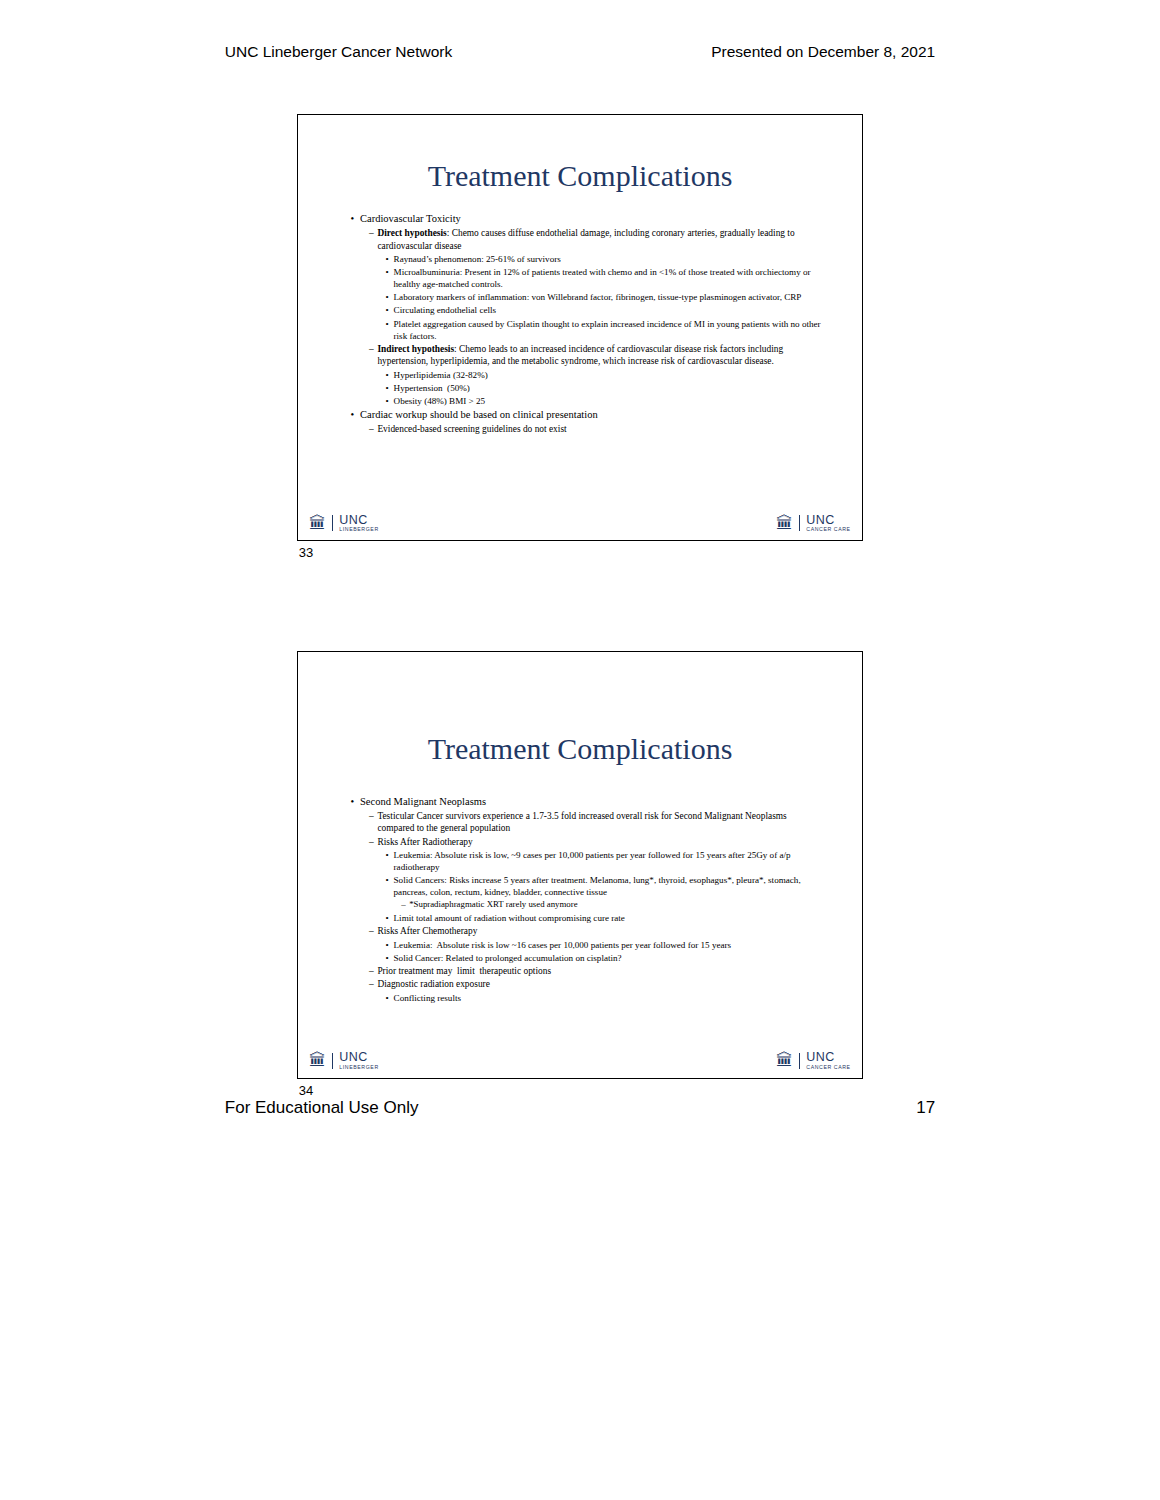UNC Lineberger Cancer Network
Presented on December 8, 2021
Treatment Complications
Cardiovascular Toxicity
Direct hypothesis: Chemo causes diffuse endothelial damage, including coronary arteries, gradually leading to cardiovascular disease
Raynaud’s phenomenon: 25-61% of survivors
Microalbuminuria: Present in 12% of patients treated with chemo and in <1% of those treated with orchiectomy or healthy age-matched controls.
Laboratory markers of inflammation: von Willebrand factor, fibrinogen, tissue-type plasminogen activator, CRP
Circulating endothelial cells
Platelet aggregation caused by Cisplatin thought to explain increased incidence of MI in young patients with no other risk factors.
Indirect hypothesis: Chemo leads to an increased incidence of cardiovascular disease risk factors including hypertension, hyperlipidemia, and the metabolic syndrome, which increase risk of cardiovascular disease.
Hyperlipidemia (32-82%)
Hypertension (50%)
Obesity (48%) BMI > 25
Cardiac workup should be based on clinical presentation
Evidenced-based screening guidelines do not exist
🏛 UNC LINEBERGER
🏛 UNC CANCER CARE
33
Treatment Complications
Second Malignant Neoplasms
Testicular Cancer survivors experience a 1.7-3.5 fold increased overall risk for Second Malignant Neoplasms compared to the general population
Risks After Radiotherapy
Leukemia: Absolute risk is low, ~9 cases per 10,000 patients per year followed for 15 years after 25Gy of a/p radiotherapy
Solid Cancers: Risks increase 5 years after treatment. Melanoma, lung*, thyroid, esophagus*, pleura*, stomach, pancreas, colon, rectum, kidney, bladder, connective tissue
*Supradiaphragmatic XRT rarely used anymore
Limit total amount of radiation without compromising cure rate
Risks After Chemotherapy
Leukemia: Absolute risk is low ~16 cases per 10,000 patients per year followed for 15 years
Solid Cancer: Related to prolonged accumulation on cisplatin?
Prior treatment may limit therapeutic options
Diagnostic radiation exposure
Conflicting results
🏛 UNC LINEBERGER
🏛 UNC CANCER CARE
34
For Educational Use Only
17